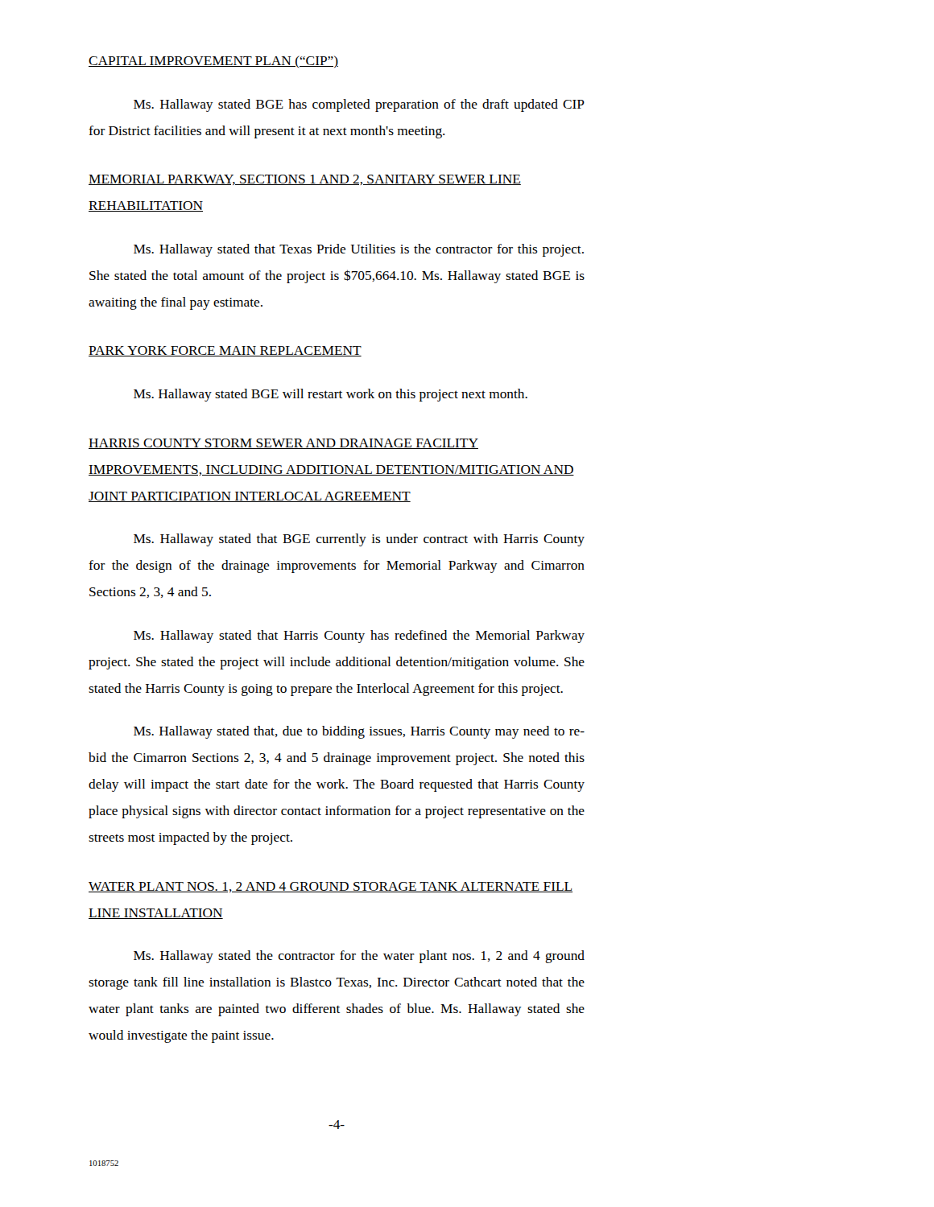CAPITAL IMPROVEMENT PLAN (“CIP”)
Ms. Hallaway stated BGE has completed preparation of the draft updated CIP for District facilities and will present it at next month's meeting.
MEMORIAL PARKWAY, SECTIONS 1 AND 2, SANITARY SEWER LINE REHABILITATION
Ms. Hallaway stated that Texas Pride Utilities is the contractor for this project. She stated the total amount of the project is $705,664.10. Ms. Hallaway stated BGE is awaiting the final pay estimate.
PARK YORK FORCE MAIN REPLACEMENT
Ms. Hallaway stated BGE will restart work on this project next month.
HARRIS COUNTY STORM SEWER AND DRAINAGE FACILITY IMPROVEMENTS, INCLUDING ADDITIONAL DETENTION/MITIGATION AND JOINT PARTICIPATION INTERLOCAL AGREEMENT
Ms. Hallaway stated that BGE currently is under contract with Harris County for the design of the drainage improvements for Memorial Parkway and Cimarron Sections 2, 3, 4 and 5.
Ms. Hallaway stated that Harris County has redefined the Memorial Parkway project. She stated the project will include additional detention/mitigation volume. She stated the Harris County is going to prepare the Interlocal Agreement for this project.
Ms. Hallaway stated that, due to bidding issues, Harris County may need to re-bid the Cimarron Sections 2, 3, 4 and 5 drainage improvement project. She noted this delay will impact the start date for the work. The Board requested that Harris County place physical signs with director contact information for a project representative on the streets most impacted by the project.
WATER PLANT NOS. 1, 2 AND 4 GROUND STORAGE TANK ALTERNATE FILL LINE INSTALLATION
Ms. Hallaway stated the contractor for the water plant nos. 1, 2 and 4 ground storage tank fill line installation is Blastco Texas, Inc. Director Cathcart noted that the water plant tanks are painted two different shades of blue. Ms. Hallaway stated she would investigate the paint issue.
-4-
1018752